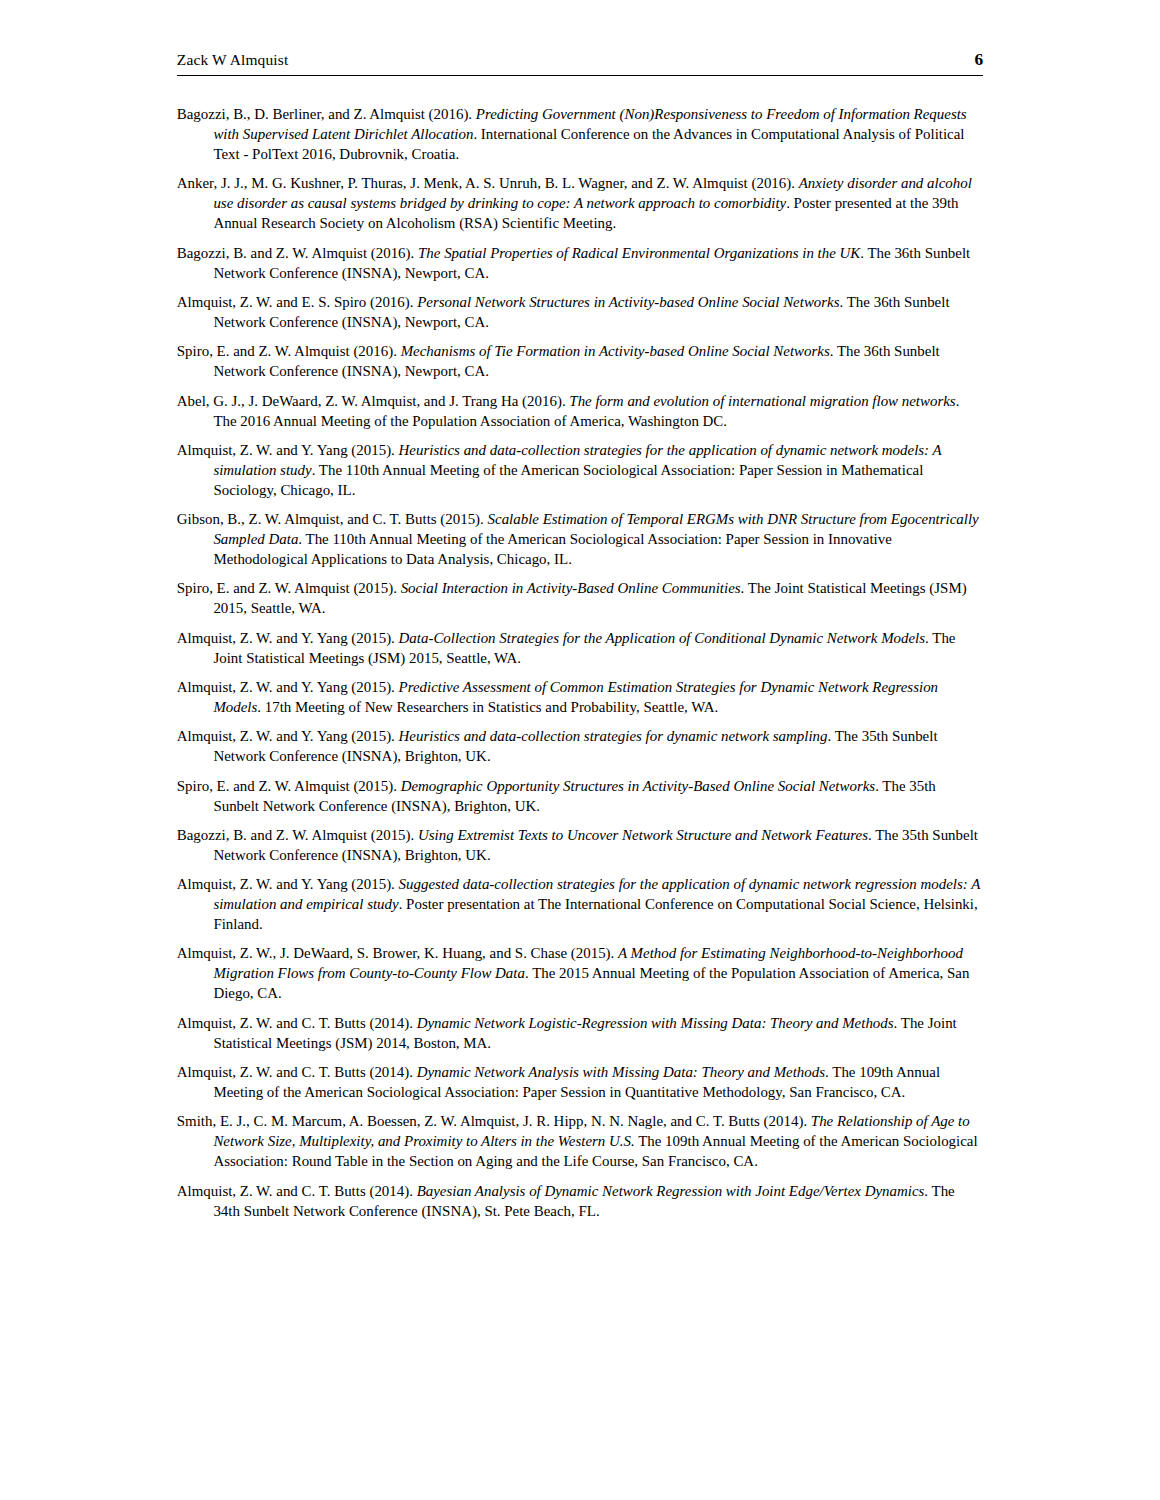Zack W Almquist 6
Bagozzi, B., D. Berliner, and Z. Almquist (2016). Predicting Government (Non)Responsiveness to Freedom of Information Requests with Supervised Latent Dirichlet Allocation. International Conference on the Advances in Computational Analysis of Political Text - PolText 2016, Dubrovnik, Croatia.
Anker, J. J., M. G. Kushner, P. Thuras, J. Menk, A. S. Unruh, B. L. Wagner, and Z. W. Almquist (2016). Anxiety disorder and alcohol use disorder as causal systems bridged by drinking to cope: A network approach to comorbidity. Poster presented at the 39th Annual Research Society on Alcoholism (RSA) Scientific Meeting.
Bagozzi, B. and Z. W. Almquist (2016). The Spatial Properties of Radical Environmental Organizations in the UK. The 36th Sunbelt Network Conference (INSNA), Newport, CA.
Almquist, Z. W. and E. S. Spiro (2016). Personal Network Structures in Activity-based Online Social Networks. The 36th Sunbelt Network Conference (INSNA), Newport, CA.
Spiro, E. and Z. W. Almquist (2016). Mechanisms of Tie Formation in Activity-based Online Social Networks. The 36th Sunbelt Network Conference (INSNA), Newport, CA.
Abel, G. J., J. DeWaard, Z. W. Almquist, and J. Trang Ha (2016). The form and evolution of international migration flow networks. The 2016 Annual Meeting of the Population Association of America, Washington DC.
Almquist, Z. W. and Y. Yang (2015). Heuristics and data-collection strategies for the application of dynamic network models: A simulation study. The 110th Annual Meeting of the American Sociological Association: Paper Session in Mathematical Sociology, Chicago, IL.
Gibson, B., Z. W. Almquist, and C. T. Butts (2015). Scalable Estimation of Temporal ERGMs with DNR Structure from Egocentrically Sampled Data. The 110th Annual Meeting of the American Sociological Association: Paper Session in Innovative Methodological Applications to Data Analysis, Chicago, IL.
Spiro, E. and Z. W. Almquist (2015). Social Interaction in Activity-Based Online Communities. The Joint Statistical Meetings (JSM) 2015, Seattle, WA.
Almquist, Z. W. and Y. Yang (2015). Data-Collection Strategies for the Application of Conditional Dynamic Network Models. The Joint Statistical Meetings (JSM) 2015, Seattle, WA.
Almquist, Z. W. and Y. Yang (2015). Predictive Assessment of Common Estimation Strategies for Dynamic Network Regression Models. 17th Meeting of New Researchers in Statistics and Probability, Seattle, WA.
Almquist, Z. W. and Y. Yang (2015). Heuristics and data-collection strategies for dynamic network sampling. The 35th Sunbelt Network Conference (INSNA), Brighton, UK.
Spiro, E. and Z. W. Almquist (2015). Demographic Opportunity Structures in Activity-Based Online Social Networks. The 35th Sunbelt Network Conference (INSNA), Brighton, UK.
Bagozzi, B. and Z. W. Almquist (2015). Using Extremist Texts to Uncover Network Structure and Network Features. The 35th Sunbelt Network Conference (INSNA), Brighton, UK.
Almquist, Z. W. and Y. Yang (2015). Suggested data-collection strategies for the application of dynamic network regression models: A simulation and empirical study. Poster presentation at The International Conference on Computational Social Science, Helsinki, Finland.
Almquist, Z. W., J. DeWaard, S. Brower, K. Huang, and S. Chase (2015). A Method for Estimating Neighborhood-to-Neighborhood Migration Flows from County-to-County Flow Data. The 2015 Annual Meeting of the Population Association of America, San Diego, CA.
Almquist, Z. W. and C. T. Butts (2014). Dynamic Network Logistic-Regression with Missing Data: Theory and Methods. The Joint Statistical Meetings (JSM) 2014, Boston, MA.
Almquist, Z. W. and C. T. Butts (2014). Dynamic Network Analysis with Missing Data: Theory and Methods. The 109th Annual Meeting of the American Sociological Association: Paper Session in Quantitative Methodology, San Francisco, CA.
Smith, E. J., C. M. Marcum, A. Boessen, Z. W. Almquist, J. R. Hipp, N. N. Nagle, and C. T. Butts (2014). The Relationship of Age to Network Size, Multiplexity, and Proximity to Alters in the Western U.S. The 109th Annual Meeting of the American Sociological Association: Round Table in the Section on Aging and the Life Course, San Francisco, CA.
Almquist, Z. W. and C. T. Butts (2014). Bayesian Analysis of Dynamic Network Regression with Joint Edge/Vertex Dynamics. The 34th Sunbelt Network Conference (INSNA), St. Pete Beach, FL.